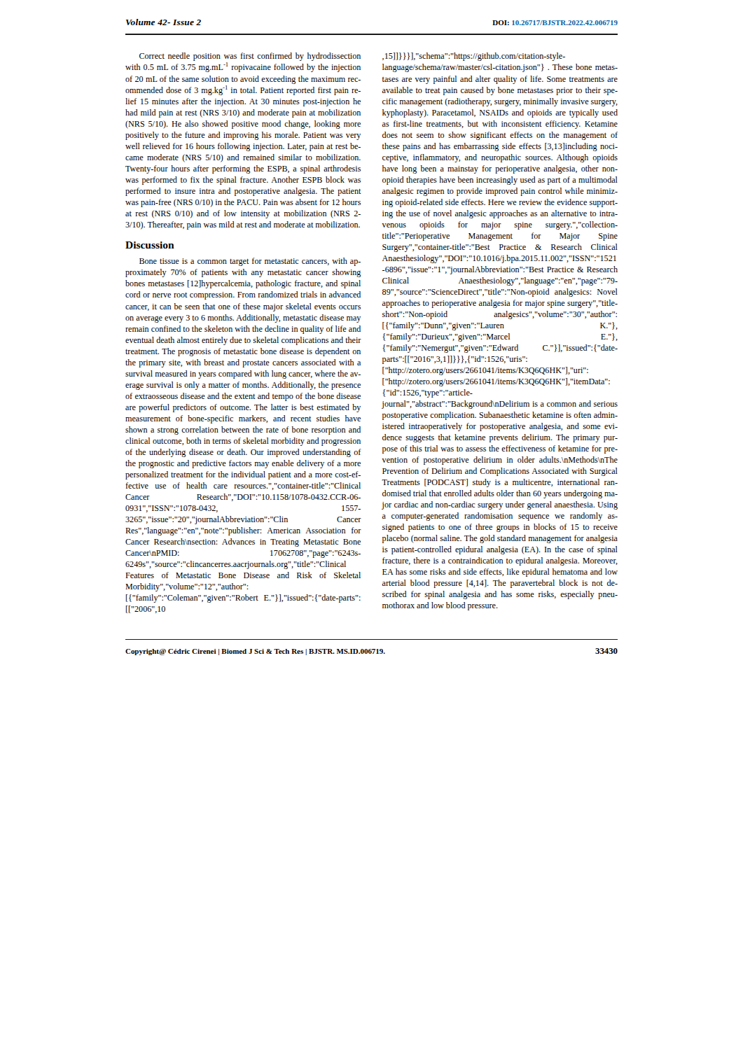Volume 42- Issue 2
DOI: 10.26717/BJSTR.2022.42.006719
Correct needle position was first confirmed by hydrodissection with 0.5 mL of 3.75 mg.mL-1 ropivacaine followed by the injection of 20 mL of the same solution to avoid exceeding the maximum recommended dose of 3 mg.kg-1 in total. Patient reported first pain relief 15 minutes after the injection. At 30 minutes post-injection he had mild pain at rest (NRS 3/10) and moderate pain at mobilization (NRS 5/10). He also showed positive mood change, looking more positively to the future and improving his morale. Patient was very well relieved for 16 hours following injection. Later, pain at rest became moderate (NRS 5/10) and remained similar to mobilization. Twenty-four hours after performing the ESPB, a spinal arthrodesis was performed to fix the spinal fracture. Another ESPB block was performed to insure intra and postoperative analgesia. The patient was pain-free (NRS 0/10) in the PACU. Pain was absent for 12 hours at rest (NRS 0/10) and of low intensity at mobilization (NRS 2-3/10). Thereafter, pain was mild at rest and moderate at mobilization.
Discussion
Bone tissue is a common target for metastatic cancers, with approximately 70% of patients with any metastatic cancer showing bones metastases [12]hypercalcemia, pathologic fracture, and spinal cord or nerve root compression. From randomized trials in advanced cancer, it can be seen that one of these major skeletal events occurs on average every 3 to 6 months. Additionally, metastatic disease may remain confined to the skeleton with the decline in quality of life and eventual death almost entirely due to skeletal complications and their treatment. The prognosis of metastatic bone disease is dependent on the primary site, with breast and prostate cancers associated with a survival measured in years compared with lung cancer, where the average survival is only a matter of months. Additionally, the presence of extraosseous disease and the extent and tempo of the bone disease are powerful predictors of outcome. The latter is best estimated by measurement of bone-specific markers, and recent studies have shown a strong correlation between the rate of bone resorption and clinical outcome, both in terms of skeletal morbidity and progression of the underlying disease or death. Our improved understanding of the prognostic and predictive factors may enable delivery of a more personalized treatment for the individual patient and a more cost-effective use of health care resources.","container-title":"Clinical Cancer Research","DOI":"10.1158/1078-0432.CCR-06-0931","ISSN":"1078-0432, 1557-3265","issue":"20","journalAbbreviation":"Clin Cancer Res","language":"en","note":"publisher: American Association for Cancer Research\nsection: Advances in Treating Metastatic Bone Cancer\nPMID: 17062708","page":"6243s-6249s","source":"clincancerres.aacrjournals.org","title":"Clinical Features of Metastatic Bone Disease and Risk of Skeletal Morbidity","volume":"12","author":[{"family":"Coleman","given":"Robert E."}],"issued":{"date-parts":[["2006",10
,15]]}}}],"schema":"https://github.com/citation-style-language/schema/raw/master/csl-citation.json"} . These bone metastases are very painful and alter quality of life. Some treatments are available to treat pain caused by bone metastases prior to their specific management (radiotherapy, surgery, minimally invasive surgery, kyphoplasty). Paracetamol, NSAIDs and opioids are typically used as first-line treatments, but with inconsistent efficiency. Ketamine does not seem to show significant effects on the management of these pains and has embarrassing side effects [3,13]including nociceptive, inflammatory, and neuropathic sources. Although opioids have long been a mainstay for perioperative analgesia, other non-opioid therapies have been increasingly used as part of a multimodal analgesic regimen to provide improved pain control while minimizing opioid-related side effects. Here we review the evidence supporting the use of novel analgesic approaches as an alternative to intravenous opioids for major spine surgery.","collection-title":"Perioperative Management for Major Spine Surgery","container-title":"Best Practice & Research Clinical Anaesthesiology","DOI":"10.1016/j.bpa.2015.11.002","ISSN":"1521-6896","issue":"1","journalAbbreviation":"Best Practice & Research Clinical Anaesthesiology","language":"en","page":"79-89","source":"ScienceDirect","title":"Non-opioid analgesics: Novel approaches to perioperative analgesia for major spine surgery","title-short":"Non-opioid analgesics","volume":"30","author":[{"family":"Dunn","given":"Lauren K."},{"family":"Durieux","given":"Marcel E."},{"family":"Nemergut","given":"Edward C."}],"issued":{"date-parts":[["2016",3,1]]}}},{"id":1526,"uris":["http://zotero.org/users/2661041/items/K3Q6Q6HK"],"uri":["http://zotero.org/users/2661041/items/K3Q6Q6HK"],"itemData":{"id":1526,"type":"article-journal","abstract":"Background\nDelirium is a common and serious postoperative complication. Subanaesthetic ketamine is often administered intraoperatively for postoperative analgesia, and some evidence suggests that ketamine prevents delirium. The primary purpose of this trial was to assess the effectiveness of ketamine for prevention of postoperative delirium in older adults.\nMethods\nThe Prevention of Delirium and Complications Associated with Surgical Treatments [PODCAST] study is a multicentre, international randomised trial that enrolled adults older than 60 years undergoing major cardiac and non-cardiac surgery under general anaesthesia. Using a computer-generated randomisation sequence we randomly assigned patients to one of three groups in blocks of 15 to receive placebo (normal saline. The gold standard management for analgesia is patient-controlled epidural analgesia (EA). In the case of spinal fracture, there is a contraindication to epidural analgesia. Moreover, EA has some risks and side effects, like epidural hematoma and low arterial blood pressure [4,14]. The paravertebral block is not described for spinal analgesia and has some risks, especially pneumothorax and low blood pressure.
Copyright@ Cédric Cirenei | Biomed J Sci & Tech Res | BJSTR. MS.ID.006719.
33430